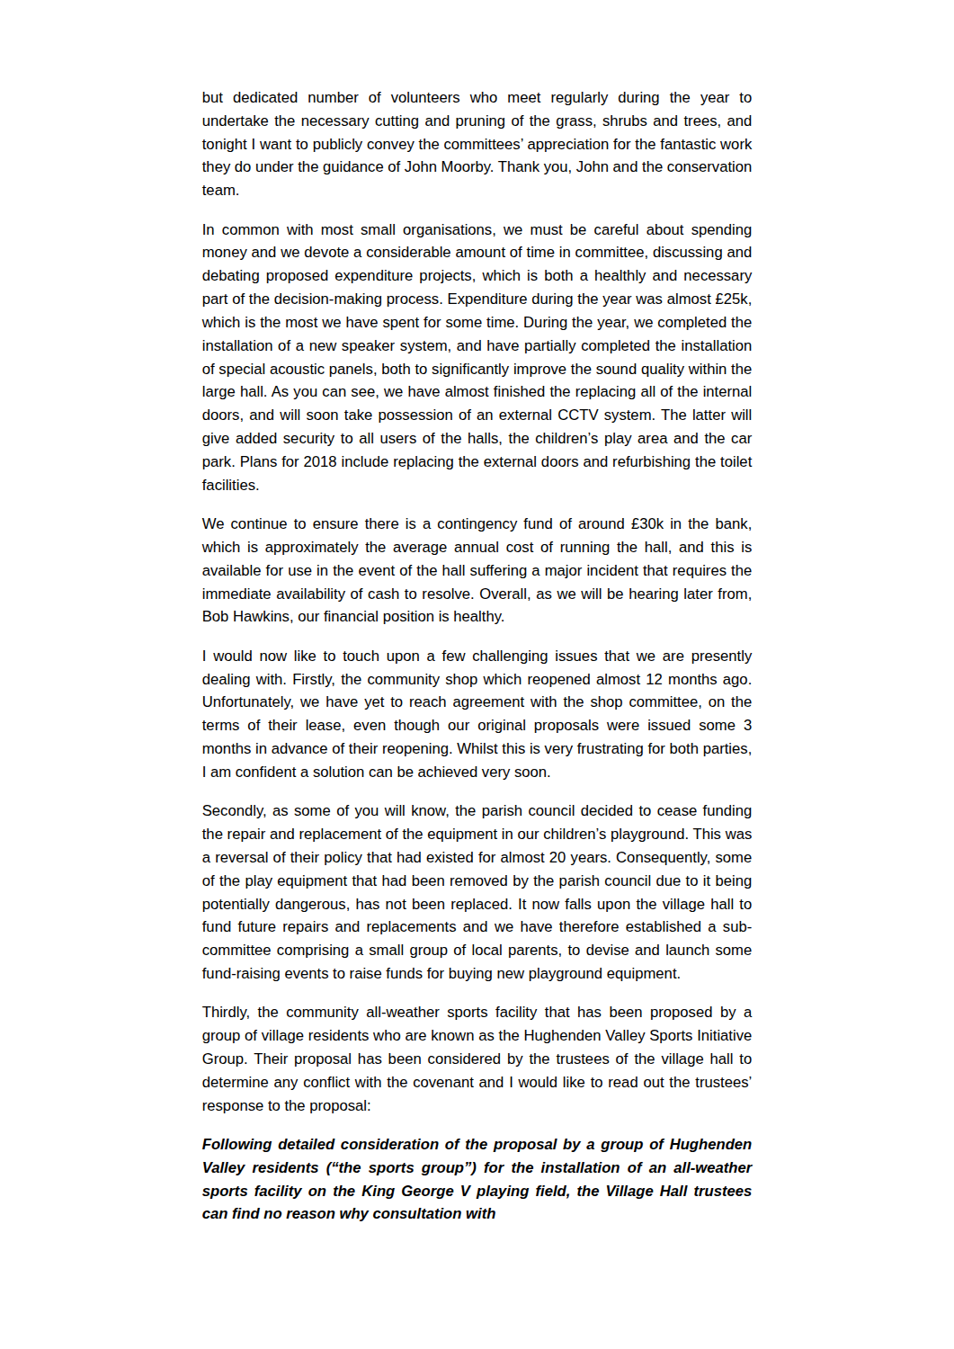but dedicated number of volunteers who meet regularly during the year to undertake the necessary cutting and pruning of the grass, shrubs and trees, and tonight I want to publicly convey the committees’ appreciation for the fantastic work they do under the guidance of John Moorby. Thank you, John and the conservation team.
In common with most small organisations, we must be careful about spending money and we devote a considerable amount of time in committee, discussing and debating proposed expenditure projects, which is both a healthly and necessary part of the decision-making process. Expenditure during the year was almost £25k, which is the most we have spent for some time. During the year, we completed the installation of a new speaker system, and have partially completed the installation of special acoustic panels, both to significantly improve the sound quality within the large hall. As you can see, we have almost finished the replacing all of the internal doors, and will soon take possession of an external CCTV system. The latter will give added security to all users of the halls, the children’s play area and the car park. Plans for 2018 include replacing the external doors and refurbishing the toilet facilities.
We continue to ensure there is a contingency fund of around £30k in the bank, which is approximately the average annual cost of running the hall, and this is available for use in the event of the hall suffering a major incident that requires the immediate availability of cash to resolve. Overall, as we will be hearing later from, Bob Hawkins, our financial position is healthy.
I would now like to touch upon a few challenging issues that we are presently dealing with. Firstly, the community shop which reopened almost 12 months ago. Unfortunately, we have yet to reach agreement with the shop committee, on the terms of their lease, even though our original proposals were issued some 3 months in advance of their reopening. Whilst this is very frustrating for both parties, I am confident a solution can be achieved very soon.
Secondly, as some of you will know, the parish council decided to cease funding the repair and replacement of the equipment in our children’s playground. This was a reversal of their policy that had existed for almost 20 years. Consequently, some of the play equipment that had been removed by the parish council due to it being potentially dangerous, has not been replaced. It now falls upon the village hall to fund future repairs and replacements and we have therefore established a sub-committee comprising a small group of local parents, to devise and launch some fund-raising events to raise funds for buying new playground equipment.
Thirdly, the community all-weather sports facility that has been proposed by a group of village residents who are known as the Hughenden Valley Sports Initiative Group. Their proposal has been considered by the trustees of the village hall to determine any conflict with the covenant and I would like to read out the trustees’ response to the proposal:
Following detailed consideration of the proposal by a group of Hughenden Valley residents (“the sports group”) for the installation of an all-weather sports facility on the King George V playing field, the Village Hall trustees can find no reason why consultation with